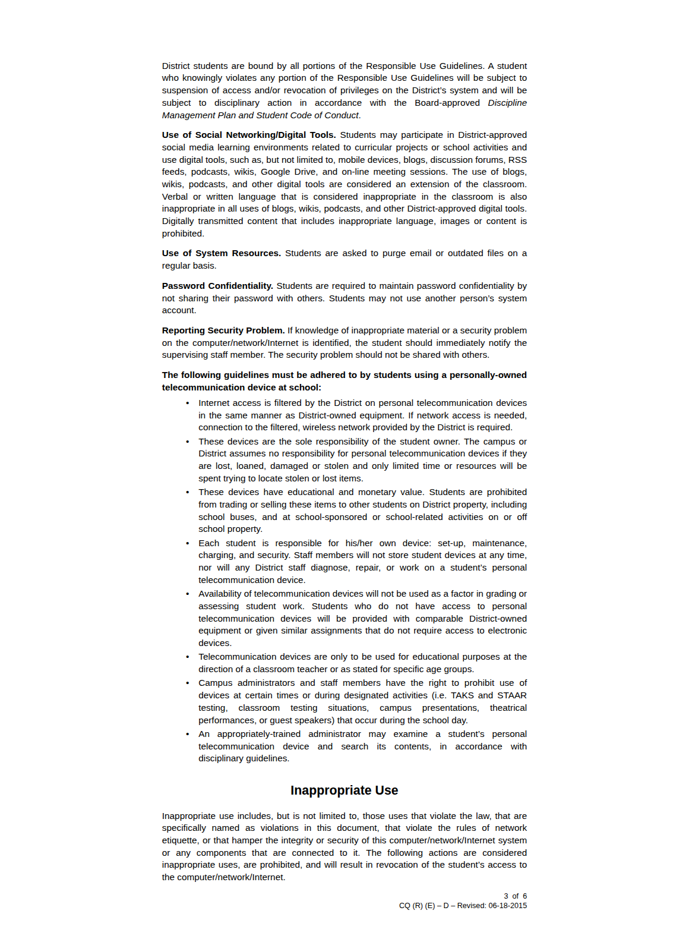District students are bound by all portions of the Responsible Use Guidelines. A student who knowingly violates any portion of the Responsible Use Guidelines will be subject to suspension of access and/or revocation of privileges on the District’s system and will be subject to disciplinary action in accordance with the Board-approved Discipline Management Plan and Student Code of Conduct.
Use of Social Networking/Digital Tools. Students may participate in District-approved social media learning environments related to curricular projects or school activities and use digital tools, such as, but not limited to, mobile devices, blogs, discussion forums, RSS feeds, podcasts, wikis, Google Drive, and on-line meeting sessions. The use of blogs, wikis, podcasts, and other digital tools are considered an extension of the classroom. Verbal or written language that is considered inappropriate in the classroom is also inappropriate in all uses of blogs, wikis, podcasts, and other District-approved digital tools. Digitally transmitted content that includes inappropriate language, images or content is prohibited.
Use of System Resources. Students are asked to purge email or outdated files on a regular basis.
Password Confidentiality. Students are required to maintain password confidentiality by not sharing their password with others. Students may not use another person’s system account.
Reporting Security Problem. If knowledge of inappropriate material or a security problem on the computer/network/Internet is identified, the student should immediately notify the supervising staff member. The security problem should not be shared with others.
The following guidelines must be adhered to by students using a personally-owned telecommunication device at school:
Internet access is filtered by the District on personal telecommunication devices in the same manner as District-owned equipment. If network access is needed, connection to the filtered, wireless network provided by the District is required.
These devices are the sole responsibility of the student owner. The campus or District assumes no responsibility for personal telecommunication devices if they are lost, loaned, damaged or stolen and only limited time or resources will be spent trying to locate stolen or lost items.
These devices have educational and monetary value. Students are prohibited from trading or selling these items to other students on District property, including school buses, and at school-sponsored or school-related activities on or off school property.
Each student is responsible for his/her own device: set-up, maintenance, charging, and security. Staff members will not store student devices at any time, nor will any District staff diagnose, repair, or work on a student’s personal telecommunication device.
Availability of telecommunication devices will not be used as a factor in grading or assessing student work. Students who do not have access to personal telecommunication devices will be provided with comparable District-owned equipment or given similar assignments that do not require access to electronic devices.
Telecommunication devices are only to be used for educational purposes at the direction of a classroom teacher or as stated for specific age groups.
Campus administrators and staff members have the right to prohibit use of devices at certain times or during designated activities (i.e. TAKS and STAAR testing, classroom testing situations, campus presentations, theatrical performances, or guest speakers) that occur during the school day.
An appropriately-trained administrator may examine a student’s personal telecommunication device and search its contents, in accordance with disciplinary guidelines.
Inappropriate Use
Inappropriate use includes, but is not limited to, those uses that violate the law, that are specifically named as violations in this document, that violate the rules of network etiquette, or that hamper the integrity or security of this computer/network/Internet system or any components that are connected to it. The following actions are considered inappropriate uses, are prohibited, and will result in revocation of the student’s access to the computer/network/Internet.
3 of 6
CQ (R) (E) – D – Revised: 06-18-2015